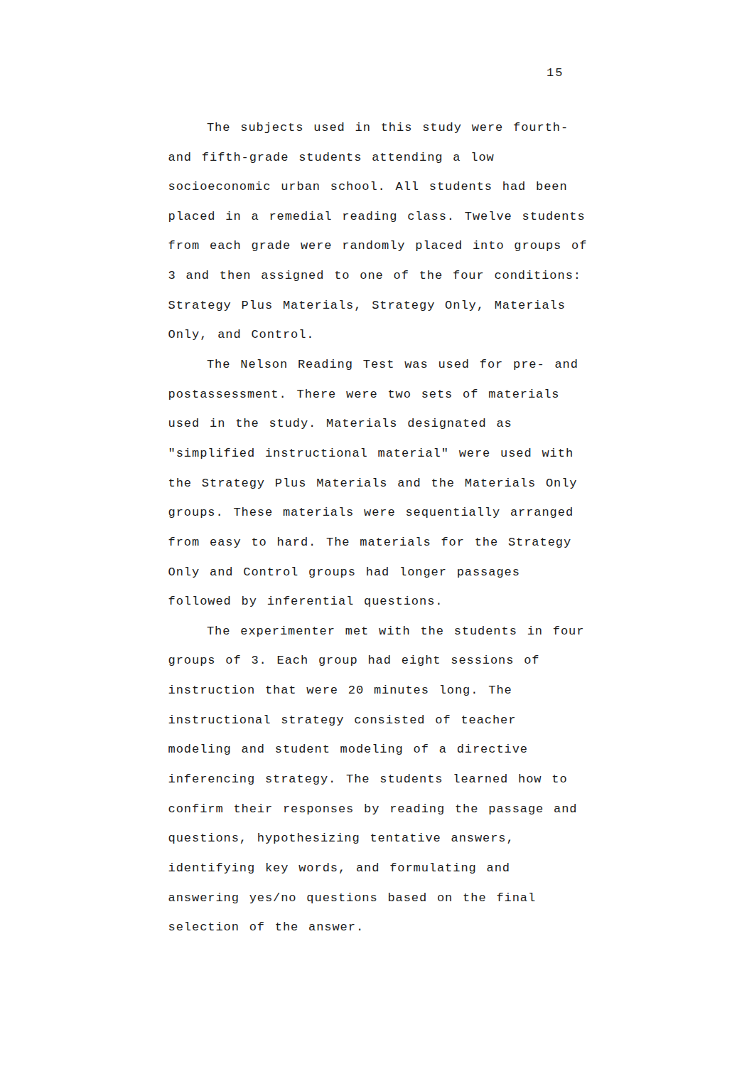15
The subjects used in this study were fourth- and fifth-grade students attending a low socioeconomic urban school. All students had been placed in a remedial reading class. Twelve students from each grade were randomly placed into groups of 3 and then assigned to one of the four conditions: Strategy Plus Materials, Strategy Only, Materials Only, and Control.
The Nelson Reading Test was used for pre- and postassessment. There were two sets of materials used in the study. Materials designated as "simplified instructional material" were used with the Strategy Plus Materials and the Materials Only groups. These materials were sequentially arranged from easy to hard. The materials for the Strategy Only and Control groups had longer passages followed by inferential questions.
The experimenter met with the students in four groups of 3. Each group had eight sessions of instruction that were 20 minutes long. The instructional strategy consisted of teacher modeling and student modeling of a directive inferencing strategy. The students learned how to confirm their responses by reading the passage and questions, hypothesizing tentative answers, identifying key words, and formulating and answering yes/no questions based on the final selection of the answer.